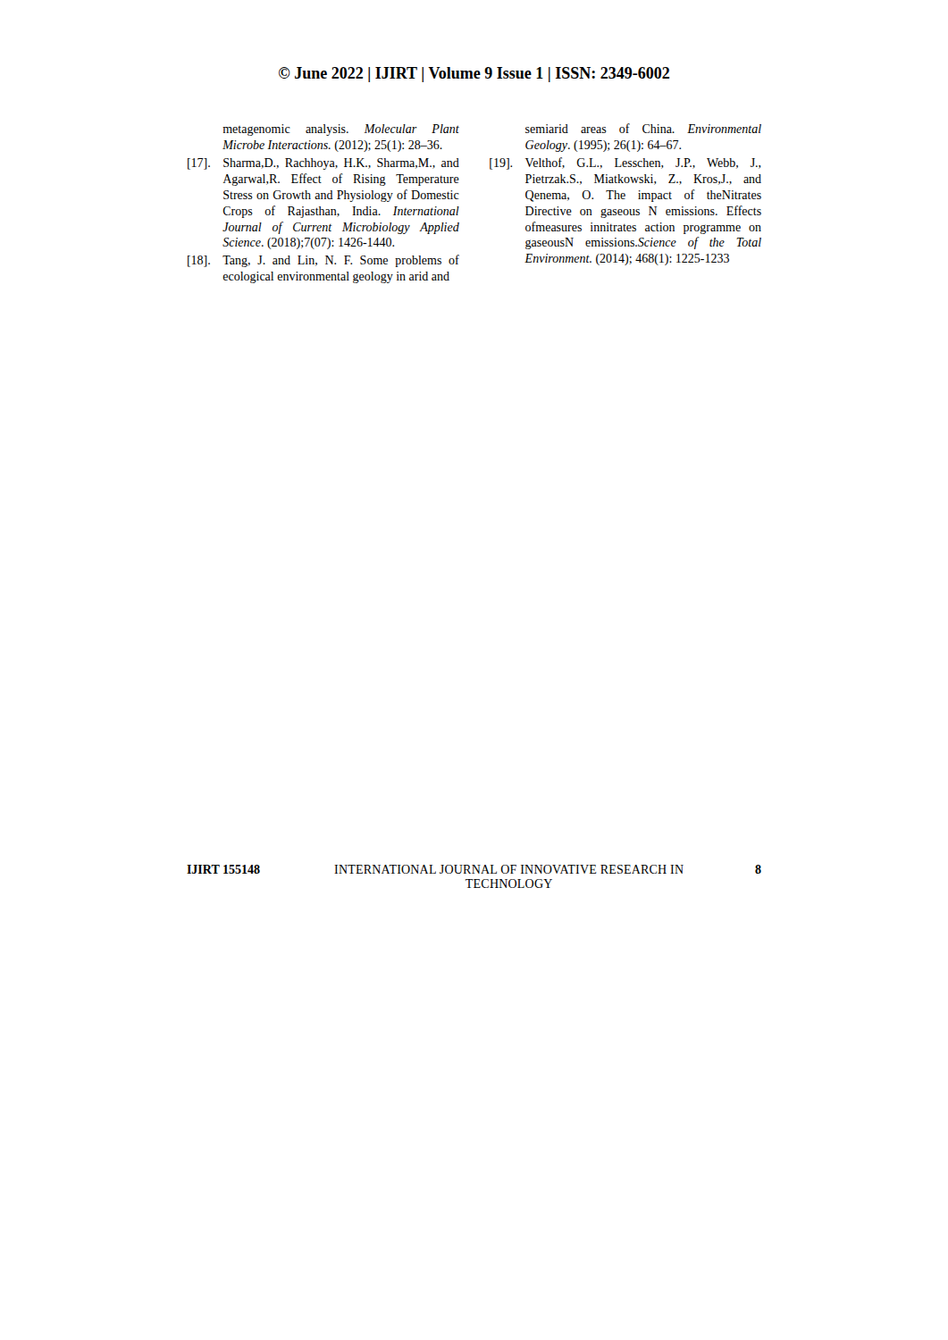© June 2022 | IJIRT | Volume 9 Issue 1 | ISSN: 2349-6002
metagenomic analysis. Molecular Plant Microbe Interactions. (2012); 25(1): 28–36.
[17]. Sharma,D., Rachhoya, H.K., Sharma,M., and Agarwal,R. Effect of Rising Temperature Stress on Growth and Physiology of Domestic Crops of Rajasthan, India. International Journal of Current Microbiology Applied Science. (2018);7(07): 1426-1440.
[18]. Tang, J. and Lin, N. F. Some problems of ecological environmental geology in arid and
semiarid areas of China. Environmental Geology. (1995); 26(1): 64–67.
[19]. Velthof, G.L., Lesschen, J.P., Webb, J., Pietrzak.S., Miatkowski, Z., Kros,J., and Qenema, O. The impact of theNitrates Directive on gaseous N emissions. Effects ofmeasures innitrates action programme on gaseousN emissions.Science of the Total Environment. (2014); 468(1): 1225-1233
IJIRT 155148
INTERNATIONAL JOURNAL OF INNOVATIVE RESEARCH IN TECHNOLOGY
8